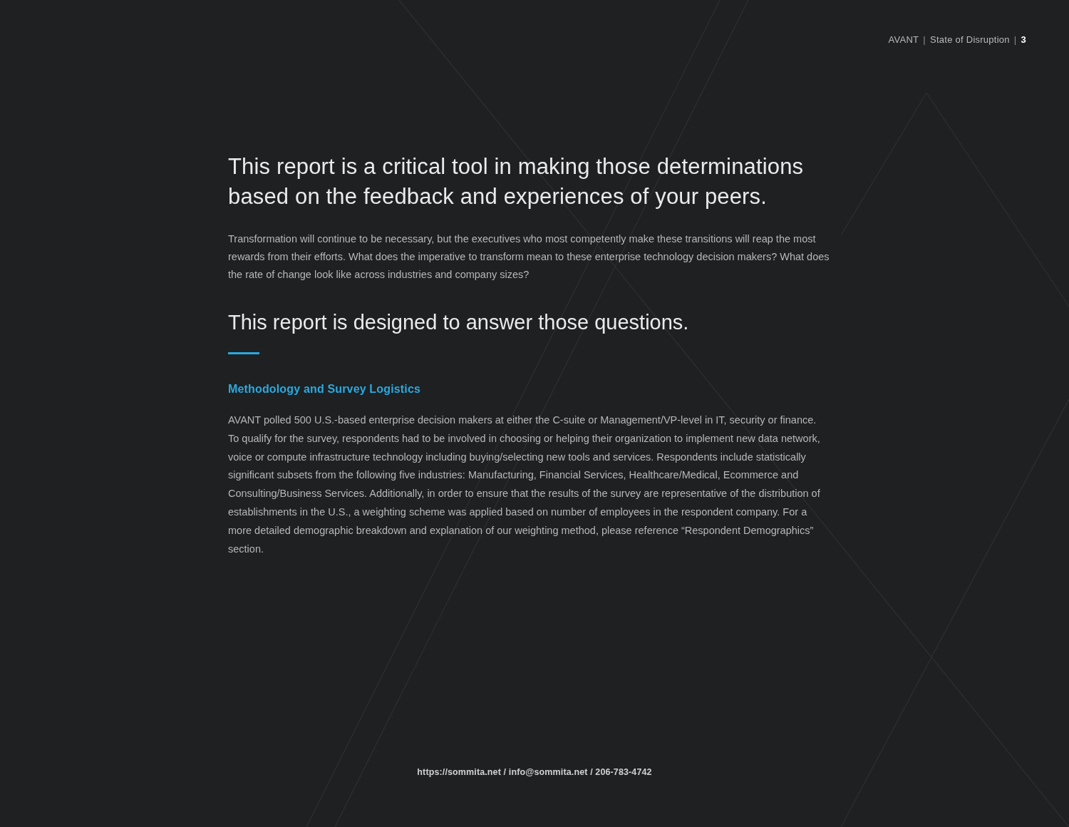AVANT|State of Disruption|3
This report is a critical tool in making those determinations based on the feedback and experiences of your peers.
Transformation will continue to be necessary, but the executives who most competently make these transitions will reap the most rewards from their efforts. What does the imperative to transform mean to these enterprise technology decision makers? What does the rate of change look like across industries and company sizes?
This report is designed to answer those questions.
Methodology and Survey Logistics
AVANT polled 500 U.S.-based enterprise decision makers at either the C-suite or Management/VP-level in IT, security or finance. To qualify for the survey, respondents had to be involved in choosing or helping their organization to implement new data network, voice or compute infrastructure technology including buying/selecting new tools and services. Respondents include statistically significant subsets from the following five industries: Manufacturing, Financial Services, Healthcare/Medical, Ecommerce and Consulting/Business Services. Additionally, in order to ensure that the results of the survey are representative of the distribution of establishments in the U.S., a weighting scheme was applied based on number of employees in the respondent company. For a more detailed demographic breakdown and explanation of our weighting method, please reference “Respondent Demographics” section.
https://sommita.net / info@sommita.net / 206-783-4742